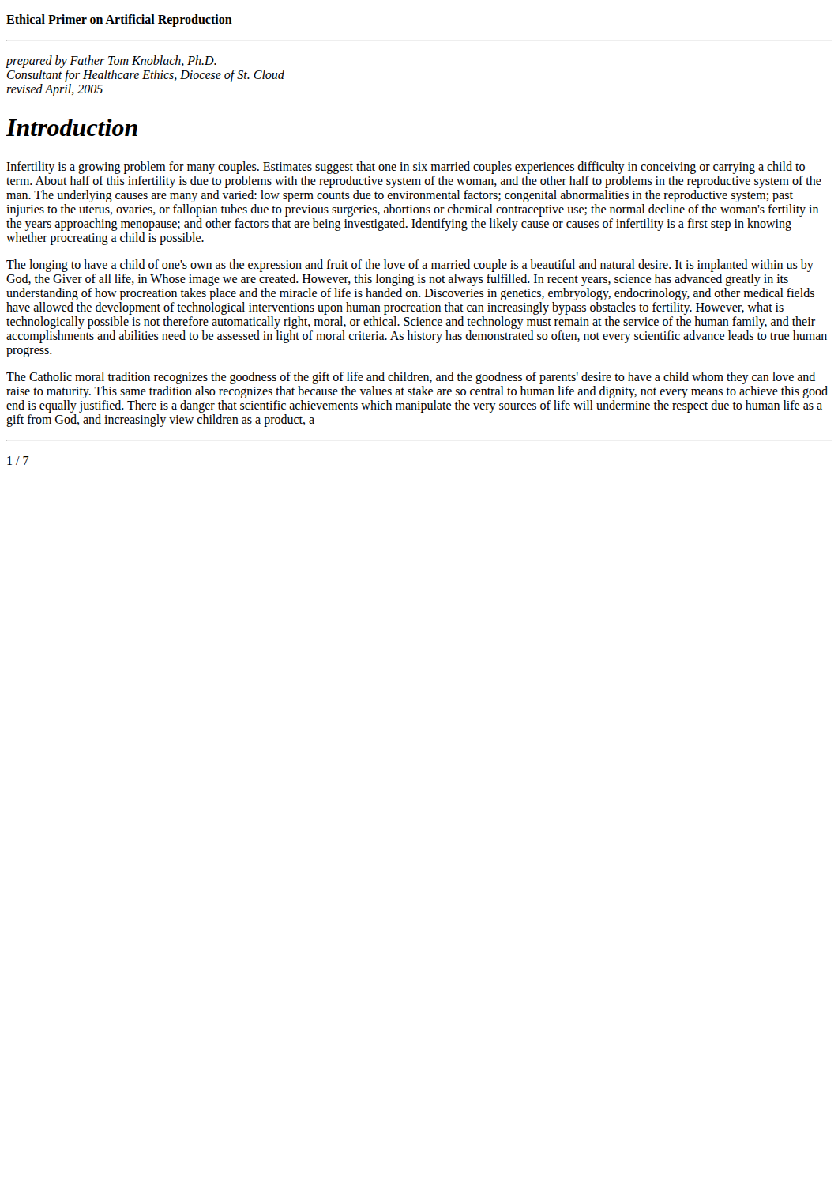Ethical Primer on Artificial Reproduction
prepared by Father Tom Knoblach, Ph.D.
Consultant for Healthcare Ethics, Diocese of St. Cloud
revised April, 2005
Introduction
Infertility is a growing problem for many couples. Estimates suggest that one in six married couples experiences difficulty in conceiving or carrying a child to term. About half of this infertility is due to problems with the reproductive system of the woman, and the other half to problems in the reproductive system of the man. The underlying causes are many and varied: low sperm counts due to environmental factors; congenital abnormalities in the reproductive system; past injuries to the uterus, ovaries, or fallopian tubes due to previous surgeries, abortions or chemical contraceptive use; the normal decline of the woman's fertility in the years approaching menopause; and other factors that are being investigated. Identifying the likely cause or causes of infertility is a first step in knowing whether procreating a child is possible.
The longing to have a child of one's own as the expression and fruit of the love of a married couple is a beautiful and natural desire. It is implanted within us by God, the Giver of all life, in Whose image we are created. However, this longing is not always fulfilled. In recent years, science has advanced greatly in its understanding of how procreation takes place and the miracle of life is handed on. Discoveries in genetics, embryology, endocrinology, and other medical fields have allowed the development of technological interventions upon human procreation that can increasingly bypass obstacles to fertility. However, what is technologically possible is not therefore automatically right, moral, or ethical. Science and technology must remain at the service of the human family, and their accomplishments and abilities need to be assessed in light of moral criteria. As history has demonstrated so often, not every scientific advance leads to true human progress.
The Catholic moral tradition recognizes the goodness of the gift of life and children, and the goodness of parents' desire to have a child whom they can love and raise to maturity. This same tradition also recognizes that because the values at stake are so central to human life and dignity, not every means to achieve this good end is equally justified. There is a danger that scientific achievements which manipulate the very sources of life will undermine the respect due to human life as a gift from God, and increasingly view children as a product, a
1 / 7